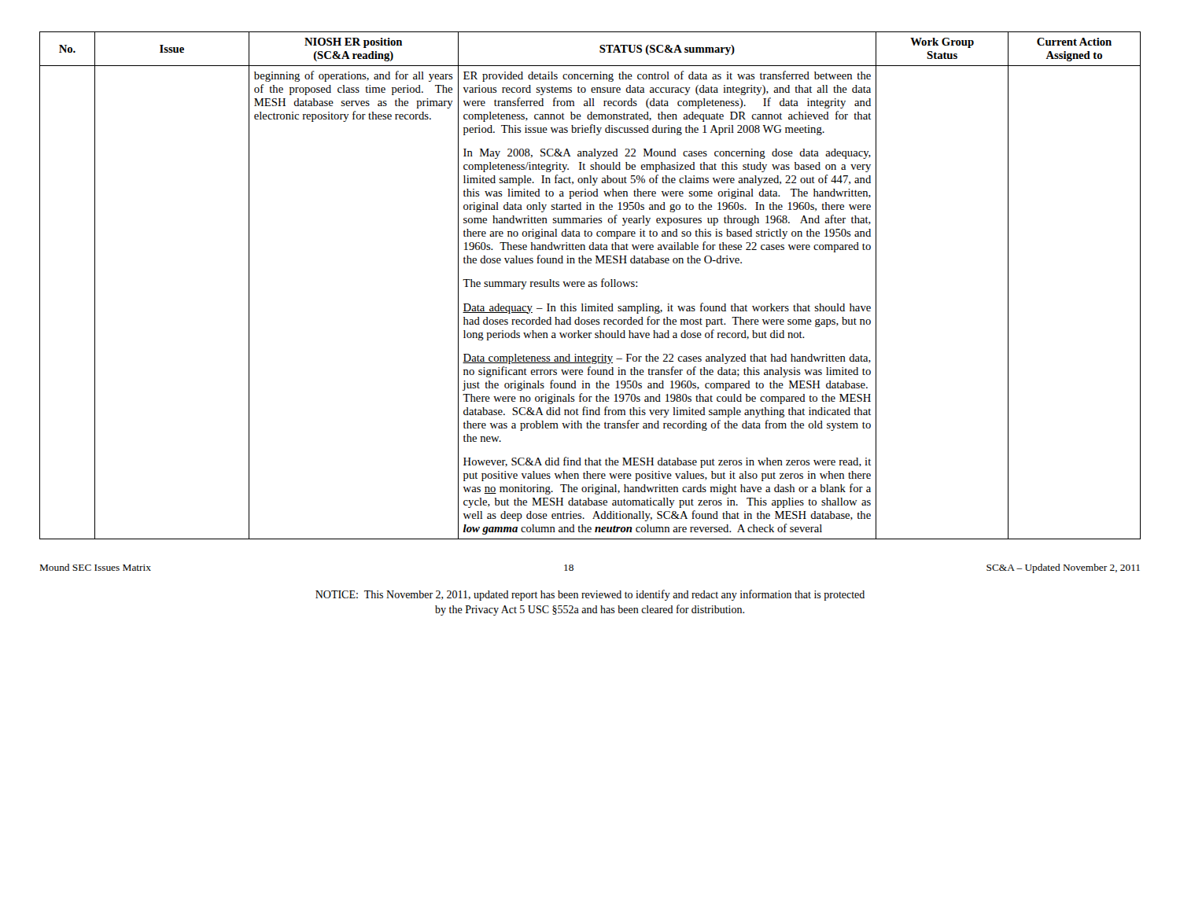| No. | Issue | NIOSH ER position (SC&A reading) | STATUS (SC&A summary) | Work Group Status | Current Action Assigned to |
| --- | --- | --- | --- | --- | --- |
| | | beginning of operations, and for all years of the proposed class time period. The MESH database serves as the primary electronic repository for these records. | ER provided details concerning the control of data as it was transferred between the various record systems to ensure data accuracy (data integrity), and that all the data were transferred from all records (data completeness). If data integrity and completeness, cannot be demonstrated, then adequate DR cannot achieved for that period. This issue was briefly discussed during the 1 April 2008 WG meeting. In May 2008, SC&A analyzed 22 Mound cases concerning dose data adequacy, completeness/integrity. It should be emphasized that this study was based on a very limited sample. In fact, only about 5% of the claims were analyzed, 22 out of 447, and this was limited to a period when there were some original data. The handwritten, original data only started in the 1950s and go to the 1960s. In the 1960s, there were some handwritten summaries of yearly exposures up through 1968. And after that, there are no original data to compare it to and so this is based strictly on the 1950s and 1960s. These handwritten data that were available for these 22 cases were compared to the dose values found in the MESH database on the O-drive. The summary results were as follows: Data adequacy – In this limited sampling, it was found that workers that should have had doses recorded had doses recorded for the most part. There were some gaps, but no long periods when a worker should have had a dose of record, but did not. Data completeness and integrity – For the 22 cases analyzed that had handwritten data, no significant errors were found in the transfer of the data; this analysis was limited to just the originals found in the 1950s and 1960s, compared to the MESH database. There were no originals for the 1970s and 1980s that could be compared to the MESH database. SC&A did not find from this very limited sample anything that indicated that there was a problem with the transfer and recording of the data from the old system to the new. However, SC&A did find that the MESH database put zeros in when zeros were read, it put positive values when there were positive values, but it also put zeros in when there was no monitoring. The original, handwritten cards might have a dash or a blank for a cycle, but the MESH database automatically put zeros in. This applies to shallow as well as deep dose entries. Additionally, SC&A found that in the MESH database, the low gamma column and the neutron column are reversed. A check of several | | |
Mound SEC Issues Matrix
18
SC&A – Updated November 2, 2011
NOTICE: This November 2, 2011, updated report has been reviewed to identify and redact any information that is protected
by the Privacy Act 5 USC §552a and has been cleared for distribution.